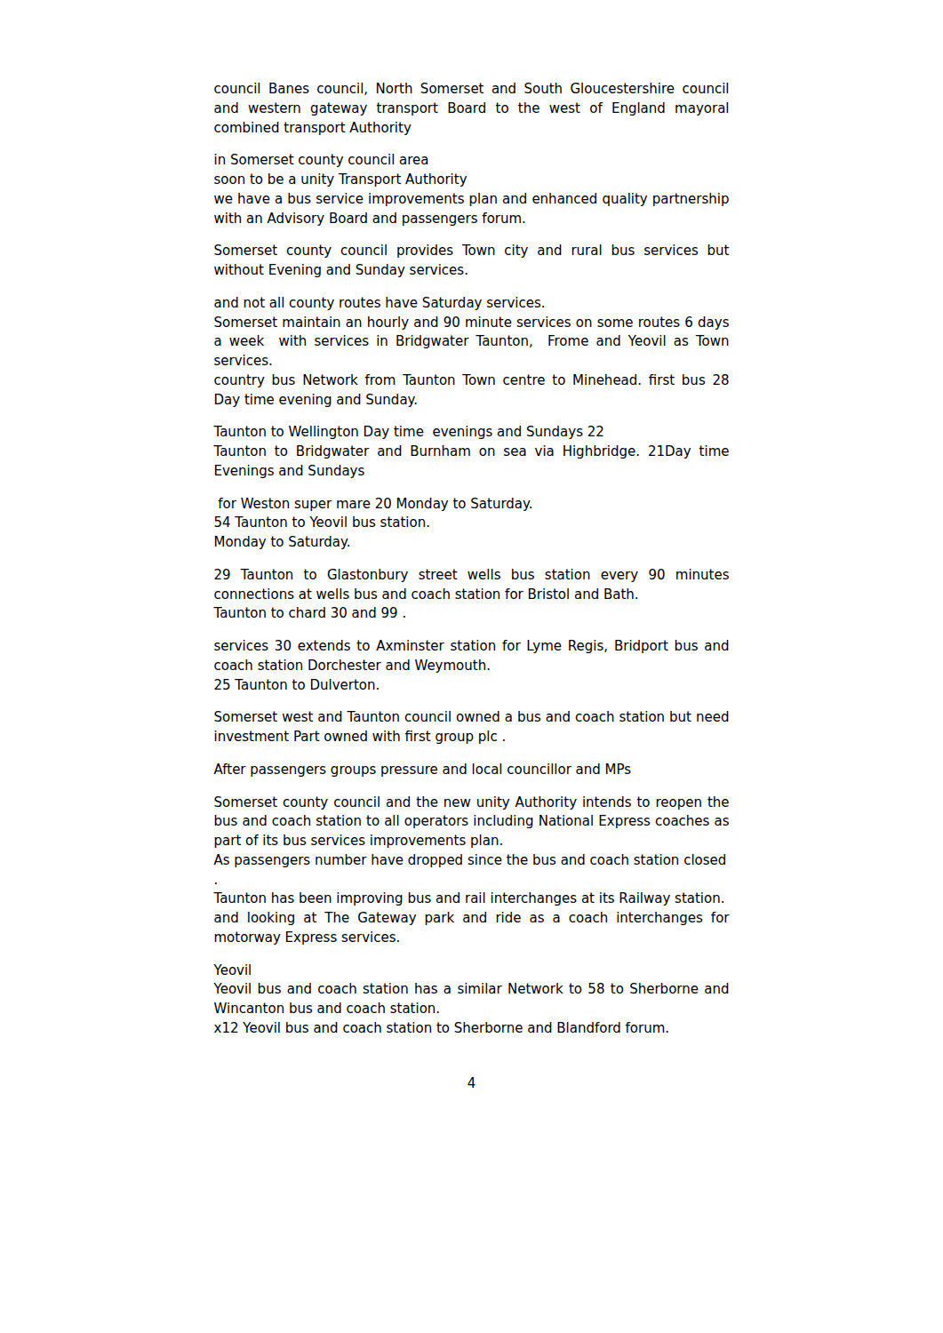council Banes council, North Somerset and South Gloucestershire council and western gateway transport Board to the west of England mayoral combined transport Authority
in Somerset county council area
soon to be a unity Transport Authority
we have a bus service improvements plan and enhanced quality partnership with an Advisory Board and passengers forum.
Somerset county council provides Town city and rural bus services but without Evening and Sunday services.
and not all county routes have Saturday services.
Somerset maintain an hourly and 90 minute services on some routes 6 days a week with services in Bridgwater Taunton, Frome and Yeovil as Town services.
country bus Network from Taunton Town centre to Minehead. first bus 28 Day time evening and Sunday.
Taunton to Wellington Day time evenings and Sundays 22
Taunton to Bridgwater and Burnham on sea via Highbridge. 21Day time Evenings and Sundays
for Weston super mare 20 Monday to Saturday.
54 Taunton to Yeovil bus station.
Monday to Saturday.
29 Taunton to Glastonbury street wells bus station every 90 minutes connections at wells bus and coach station for Bristol and Bath.
Taunton to chard 30 and 99 .
services 30 extends to Axminster station for Lyme Regis, Bridport bus and coach station Dorchester and Weymouth.
25 Taunton to Dulverton.
Somerset west and Taunton council owned a bus and coach station but need investment Part owned with first group plc .
After passengers groups pressure and local councillor and MPs
Somerset county council and the new unity Authority intends to reopen the bus and coach station to all operators including National Express coaches as part of its bus services improvements plan.
As passengers number have dropped since the bus and coach station closed .
Taunton has been improving bus and rail interchanges at its Railway station.
and looking at The Gateway park and ride as a coach interchanges for motorway Express services.
Yeovil
Yeovil bus and coach station has a similar Network to 58 to Sherborne and Wincanton bus and coach station.
x12 Yeovil bus and coach station to Sherborne and Blandford forum.
4